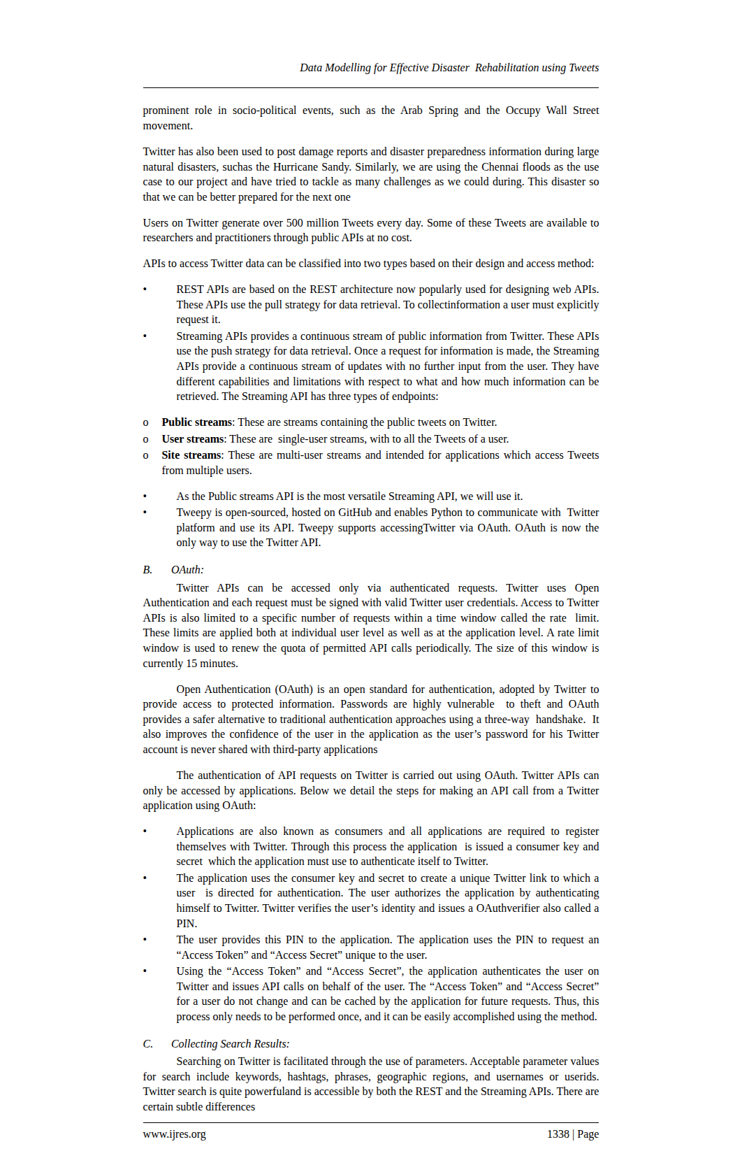Data Modelling for Effective Disaster Rehabilitation using Tweets
prominent role in socio-political events, such as the Arab Spring and the Occupy Wall Street movement.
Twitter has also been used to post damage reports and disaster preparedness information during large natural disasters, suchas the Hurricane Sandy. Similarly, we are using the Chennai floods as the use case to our project and have tried to tackle as many challenges as we could during. This disaster so that we can be better prepared for the next one
Users on Twitter generate over 500 million Tweets every day. Some of these Tweets are available to researchers and practitioners through public APIs at no cost.
APIs to access Twitter data can be classified into two types based on their design and access method:
REST APIs are based on the REST architecture now popularly used for designing web APIs. These APIs use the pull strategy for data retrieval. To collectinformation a user must explicitly request it.
Streaming APIs provides a continuous stream of public information from Twitter. These APIs use the push strategy for data retrieval. Once a request for information is made, the Streaming APIs provide a continuous stream of updates with no further input from the user. They have different capabilities and limitations with respect to what and how much information can be retrieved. The Streaming API has three types of endpoints:
Public streams: These are streams containing the public tweets on Twitter.
User streams: These are single-user streams, with to all the Tweets of a user.
Site streams: These are multi-user streams and intended for applications which access Tweets from multiple users.
As the Public streams API is the most versatile Streaming API, we will use it.
Tweepy is open-sourced, hosted on GitHub and enables Python to communicate with Twitter platform and use its API. Tweepy supports accessingTwitter via OAuth. OAuth is now the only way to use the Twitter API.
B. OAuth:
Twitter APIs can be accessed only via authenticated requests. Twitter uses Open Authentication and each request must be signed with valid Twitter user credentials. Access to Twitter APIs is also limited to a specific number of requests within a time window called the rate limit. These limits are applied both at individual user level as well as at the application level. A rate limit window is used to renew the quota of permitted API calls periodically. The size of this window is currently 15 minutes.
Open Authentication (OAuth) is an open standard for authentication, adopted by Twitter to provide access to protected information. Passwords are highly vulnerable to theft and OAuth provides a safer alternative to traditional authentication approaches using a three-way handshake. It also improves the confidence of the user in the application as the user’s password for his Twitter account is never shared with third-party applications
The authentication of API requests on Twitter is carried out using OAuth. Twitter APIs can only be accessed by applications. Below we detail the steps for making an API call from a Twitter application using OAuth:
Applications are also known as consumers and all applications are required to register themselves with Twitter. Through this process the application is issued a consumer key and secret which the application must use to authenticate itself to Twitter.
The application uses the consumer key and secret to create a unique Twitter link to which a user is directed for authentication. The user authorizes the application by authenticating himself to Twitter. Twitter verifies the user’s identity and issues a OAuthverifier also called a PIN.
The user provides this PIN to the application. The application uses the PIN to request an “Access Token” and “Access Secret” unique to the user.
Using the “Access Token” and “Access Secret”, the application authenticates the user on Twitter and issues API calls on behalf of the user. The “Access Token” and “Access Secret” for a user do not change and can be cached by the application for future requests. Thus, this process only needs to be performed once, and it can be easily accomplished using the method.
C. Collecting Search Results:
Searching on Twitter is facilitated through the use of parameters. Acceptable parameter values for search include keywords, hashtags, phrases, geographic regions, and usernames or userids. Twitter search is quite powerfuland is accessible by both the REST and the Streaming APIs. There are certain subtle differences
www.ijres.org 1338 | Page